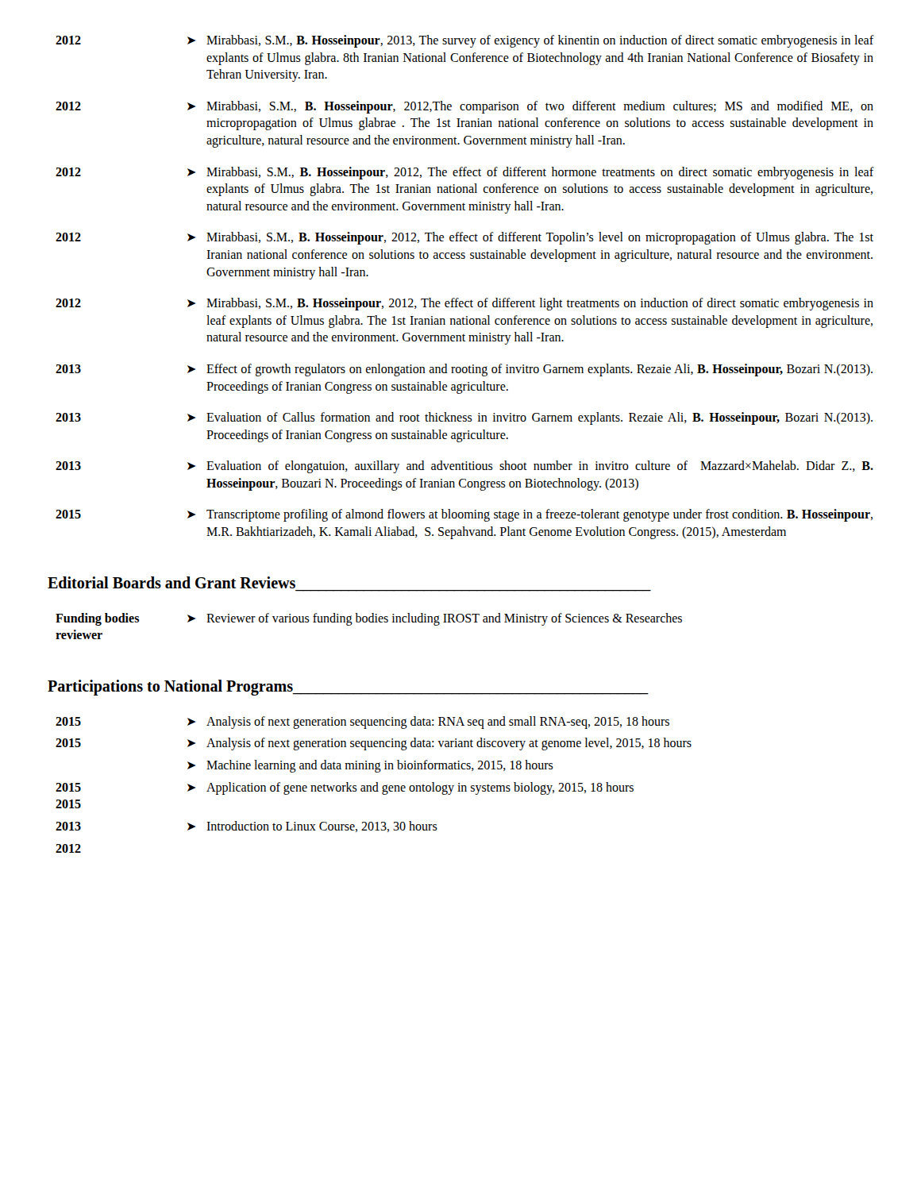2012
➤
Mirabbasi, S.M., B. Hosseinpour, 2013, The survey of exigency of kinentin on induction of direct somatic embryogenesis in leaf explants of Ulmus glabra. 8th Iranian National Conference of Biotechnology and 4th Iranian National Conference of Biosafety in Tehran University. Iran.
2012
➤
Mirabbasi, S.M., B. Hosseinpour, 2012,The comparison of two different medium cultures; MS and modified ME, on micropropagation of Ulmus glabrae . The 1st Iranian national conference on solutions to access sustainable development in agriculture, natural resource and the environment. Government ministry hall -Iran.
2012
➤
Mirabbasi, S.M., B. Hosseinpour, 2012, The effect of different hormone treatments on direct somatic embryogenesis in leaf explants of Ulmus glabra. The 1st Iranian national conference on solutions to access sustainable development in agriculture, natural resource and the environment. Government ministry hall -Iran.
2012
➤
Mirabbasi, S.M., B. Hosseinpour, 2012, The effect of different Topolin’s level on micropropagation of Ulmus glabra. The 1st Iranian national conference on solutions to access sustainable development in agriculture, natural resource and the environment. Government ministry hall -Iran.
2012
➤
Mirabbasi, S.M., B. Hosseinpour, 2012, The effect of different light treatments on induction of direct somatic embryogenesis in leaf explants of Ulmus glabra. The 1st Iranian national conference on solutions to access sustainable development in agriculture, natural resource and the environment. Government ministry hall -Iran.
2013
➤
Effect of growth regulators on enlongation and rooting of invitro Garnem explants. Rezaie Ali, B. Hosseinpour, Bozari N.(2013). Proceedings of Iranian Congress on sustainable agriculture.
2013
➤
Evaluation of Callus formation and root thickness in invitro Garnem explants. Rezaie Ali, B. Hosseinpour, Bozari N.(2013). Proceedings of Iranian Congress on sustainable agriculture.
2013
➤
Evaluation of elongatuion, auxillary and adventitious shoot number in invitro culture of Mazzard×Mahelab. Didar Z., B. Hosseinpour, Bouzari N. Proceedings of Iranian Congress on Biotechnology. (2013)
2015
➤
Transcriptome profiling of almond flowers at blooming stage in a freeze-tolerant genotype under frost condition. B. Hosseinpour, M.R. Bakhtiarizadeh, K. Kamali Aliabad, S. Sepahvand. Plant Genome Evolution Congress. (2015), Amesterdam
Editorial Boards and Grant Reviews_______________________________________________
Funding bodies reviewer
➤
Reviewer of various funding bodies including IROST and Ministry of Sciences & Researches
Participations to National Programs_______________________________________________
2015
➤
Analysis of next generation sequencing data: RNA seq and small RNA-seq, 2015, 18 hours
2015
➤
Analysis of next generation sequencing data: variant discovery at genome level, 2015, 18 hours
➤
Machine learning and data mining in bioinformatics, 2015, 18 hours
2015
2015
➤
Application of gene networks and gene ontology in systems biology, 2015, 18 hours
2013
➤
Introduction to Linux Course, 2013, 30 hours
2012